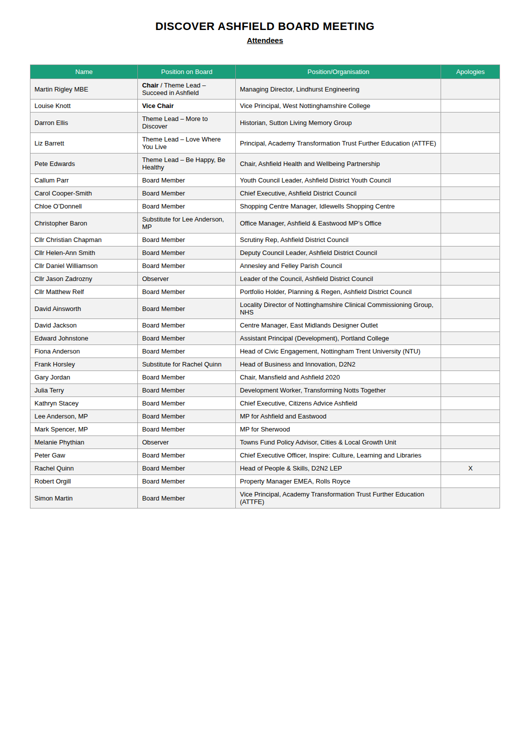DISCOVER ASHFIELD BOARD MEETING
Attendees
| Name | Position on Board | Position/Organisation | Apologies |
| --- | --- | --- | --- |
| Martin Rigley MBE | Chair / Theme Lead – Succeed in Ashfield | Managing Director, Lindhurst Engineering | |
| Louise Knott | Vice Chair | Vice Principal, West Nottinghamshire College | |
| Darron Ellis | Theme Lead – More to Discover | Historian, Sutton Living Memory Group | |
| Liz Barrett | Theme Lead – Love Where You Live | Principal, Academy Transformation Trust Further Education (ATTFE) | |
| Pete Edwards | Theme Lead – Be Happy, Be Healthy | Chair, Ashfield Health and Wellbeing Partnership | |
| Callum Parr | Board Member | Youth Council Leader, Ashfield District Youth Council | |
| Carol Cooper-Smith | Board Member | Chief Executive, Ashfield District Council | |
| Chloe O’Donnell | Board Member | Shopping Centre Manager, Idlewells Shopping Centre | |
| Christopher Baron | Substitute for Lee Anderson, MP | Office Manager, Ashfield & Eastwood MP’s Office | |
| Cllr Christian Chapman | Board Member | Scrutiny Rep, Ashfield District Council | |
| Cllr Helen-Ann Smith | Board Member | Deputy Council Leader, Ashfield District Council | |
| Cllr Daniel Williamson | Board Member | Annesley and Felley Parish Council | |
| Cllr Jason Zadrozny | Observer | Leader of the Council, Ashfield District Council | |
| Cllr Matthew Relf | Board Member | Portfolio Holder, Planning & Regen, Ashfield District Council | |
| David Ainsworth | Board Member | Locality Director of Nottinghamshire Clinical Commissioning Group, NHS | |
| David Jackson | Board Member | Centre Manager, East Midlands Designer Outlet | |
| Edward Johnstone | Board Member | Assistant Principal (Development), Portland College | |
| Fiona Anderson | Board Member | Head of Civic Engagement, Nottingham Trent University (NTU) | |
| Frank Horsley | Substitute for Rachel Quinn | Head of Business and Innovation, D2N2 | |
| Gary Jordan | Board Member | Chair, Mansfield and Ashfield 2020 | |
| Julia Terry | Board Member | Development Worker, Transforming Notts Together | |
| Kathryn Stacey | Board Member | Chief Executive, Citizens Advice Ashfield | |
| Lee Anderson, MP | Board Member | MP for Ashfield and Eastwood | |
| Mark Spencer, MP | Board Member | MP for Sherwood | |
| Melanie Phythian | Observer | Towns Fund Policy Advisor, Cities & Local Growth Unit | |
| Peter Gaw | Board Member | Chief Executive Officer, Inspire: Culture, Learning and Libraries | |
| Rachel Quinn | Board Member | Head of People & Skills, D2N2 LEP | X |
| Robert Orgill | Board Member | Property Manager EMEA, Rolls Royce | |
| Simon Martin | Board Member | Vice Principal, Academy Transformation Trust Further Education (ATTFE) | |